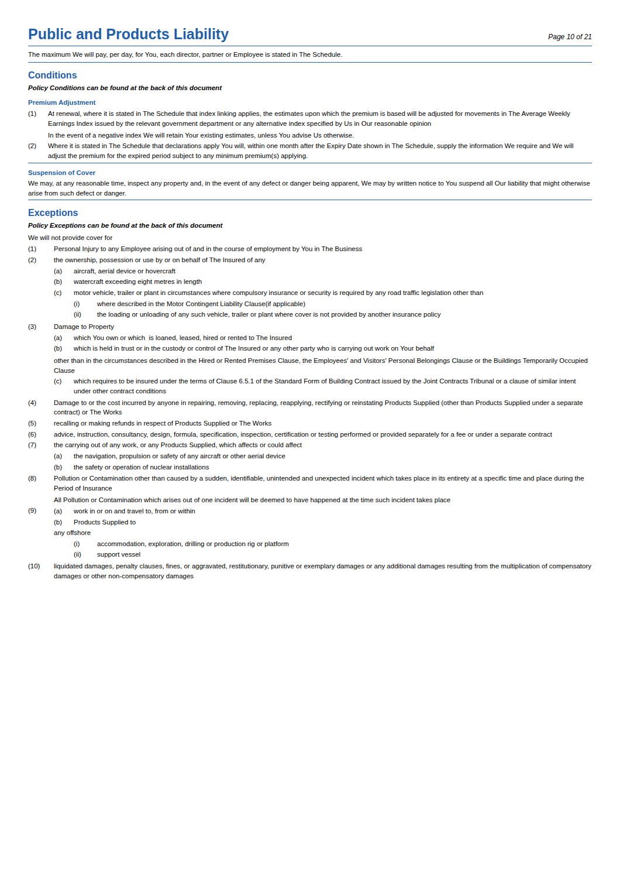Public and Products Liability
Page 10 of 21
The maximum We will pay, per day, for You, each director, partner or Employee is stated in The Schedule.
Conditions
Policy Conditions can be found at the back of this document
Premium Adjustment
| (1) | At renewal, where it is stated in The Schedule that index linking applies, the estimates upon which the premium is based will be adjusted for movements in The Average Weekly Earnings Index issued by the relevant government department or any alternative index specified by Us in Our reasonable opinion In the event of a negative index We will retain Your existing estimates, unless You advise Us otherwise. |
| (2) | Where it is stated in The Schedule that declarations apply You will, within one month after the Expiry Date shown in The Schedule, supply the information We require and We will adjust the premium for the expired period subject to any minimum premium(s) applying. |
Suspension of Cover
We may, at any reasonable time, inspect any property and, in the event of any defect or danger being apparent, We may by written notice to You suspend all Our liability that might otherwise arise from such defect or danger.
Exceptions
Policy Exceptions can be found at the back of this document
We will not provide cover for
| (1) | Personal Injury to any Employee arising out of and in the course of employment by You in The Business |
| (2) | the ownership, possession or use by or on behalf of The Insured of any / (a) / aircraft, aerial device or hovercraft / / (b) / watercraft exceeding eight metres in length / / (c) / motor vehicle, trailer or plant in circumstances where compulsory insurance or security is required by any road traffic legislation other than / (i) / where described in the Motor Contingent Liability Clause(if applicable) / / (ii) / the loading or unloading of any such vehicle, trailer or plant where cover is not provided by another insurance policy / / |
| (3) | Damage to Property / (a) / which You own or which is loaned, leased, hired or rented to The Insured / / (b) / which is held in trust or in the custody or control of The Insured or any other party who is carrying out work on Your behalf / other than in the circumstances described in the Hired or Rented Premises Clause, the Employees' and Visitors' Personal Belongings Clause or the Buildings Temporarily Occupied Clause / (c) / which requires to be insured under the terms of Clause 6.5.1 of the Standard Form of Building Contract issued by the Joint Contracts Tribunal or a clause of similar intent under other contract conditions / |
| (4) | Damage to or the cost incurred by anyone in repairing, removing, replacing, reapplying, rectifying or reinstating Products Supplied (other than Products Supplied under a separate contract) or The Works |
| (5) | recalling or making refunds in respect of Products Supplied or The Works |
| (6) | advice, instruction, consultancy, design, formula, specification, inspection, certification or testing performed or provided separately for a fee or under a separate contract |
| (7) | the carrying out of any work, or any Products Supplied, which affects or could affect / (a) / the navigation, propulsion or safety of any aircraft or other aerial device / / (b) / the safety or operation of nuclear installations / |
| (8) | Pollution or Contamination other than caused by a sudden, identifiable, unintended and unexpected incident which takes place in its entirety at a specific time and place during the Period of Insurance All Pollution or Contamination which arises out of one incident will be deemed to have happened at the time such incident takes place |
| (9) | / (a) / work in or on and travel to, from or within / / (b) / Products Supplied to / any offshore / (i) / accommodation, exploration, drilling or production rig or platform / / (ii) / support vessel / |
| (10) | liquidated damages, penalty clauses, fines, or aggravated, restitutionary, punitive or exemplary damages or any additional damages resulting from the multiplication of compensatory damages or other non-compensatory damages |